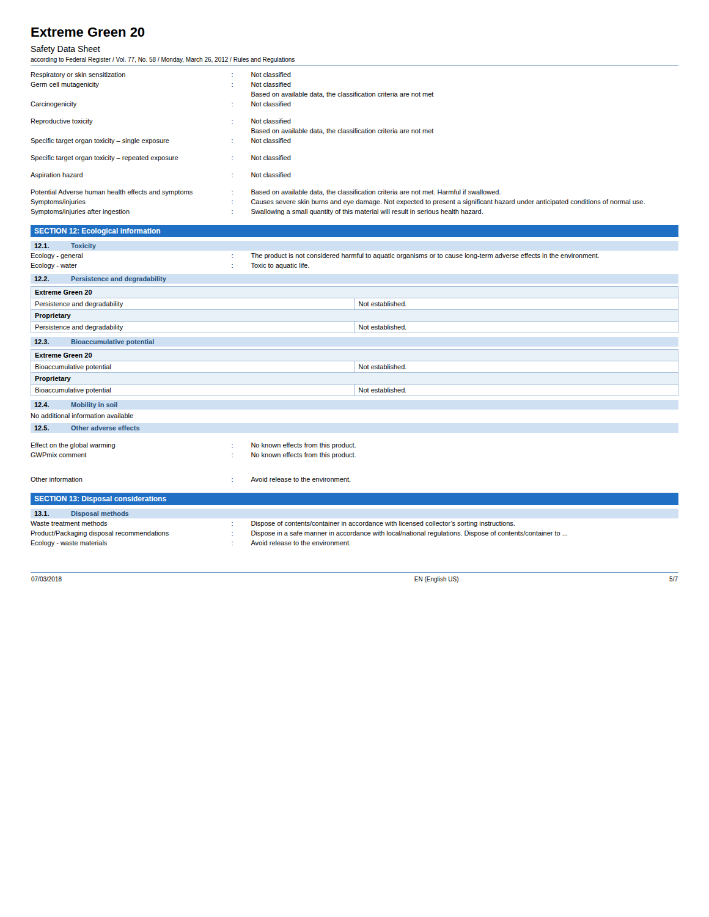Extreme Green 20
Safety Data Sheet
according to Federal Register / Vol. 77, No. 58 / Monday, March 26, 2012 / Rules and Regulations
| Respiratory or skin sensitization | : | Not classified |
| Germ cell mutagenicity | : | Not classified |
| | | Based on available data, the classification criteria are not met |
| Carcinogenicity | : | Not classified |
| Reproductive toxicity | : | Not classified |
| | | Based on available data, the classification criteria are not met |
| Specific target organ toxicity – single exposure | : | Not classified |
| Specific target organ toxicity – repeated exposure | : | Not classified |
| Aspiration hazard | : | Not classified |
| Potential Adverse human health effects and symptoms | : | Based on available data, the classification criteria are not met. Harmful if swallowed. |
| Symptoms/injuries | : | Causes severe skin burns and eye damage. Not expected to present a significant hazard under anticipated conditions of normal use. |
| Symptoms/injuries after ingestion | : | Swallowing a small quantity of this material will result in serious health hazard. |
SECTION 12: Ecological information
12.1. Toxicity
| Ecology - general | : | The product is not considered harmful to aquatic organisms or to cause long-term adverse effects in the environment. |
| Ecology - water | : | Toxic to aquatic life. |
12.2. Persistence and degradability
| Extreme Green 20 |
| Persistence and degradability | Not established. |
| Proprietary |
| Persistence and degradability | Not established. |
12.3. Bioaccumulative potential
| Extreme Green 20 |
| Bioaccumulative potential | Not established. |
| Proprietary |
| Bioaccumulative potential | Not established. |
12.4. Mobility in soil
No additional information available
12.5. Other adverse effects
| Effect on the global warming | : | No known effects from this product. |
| GWPmix comment | : | No known effects from this product. |
| Other information | : | Avoid release to the environment. |
SECTION 13: Disposal considerations
13.1. Disposal methods
| Waste treatment methods | : | Dispose of contents/container in accordance with licensed collector’s sorting instructions. |
| Product/Packaging disposal recommendations | : | Dispose in a safe manner in accordance with local/national regulations. Dispose of contents/container to ... |
| Ecology - waste materials | : | Avoid release to the environment. |
| 07/03/2018 | EN (English US) | 5/7 |